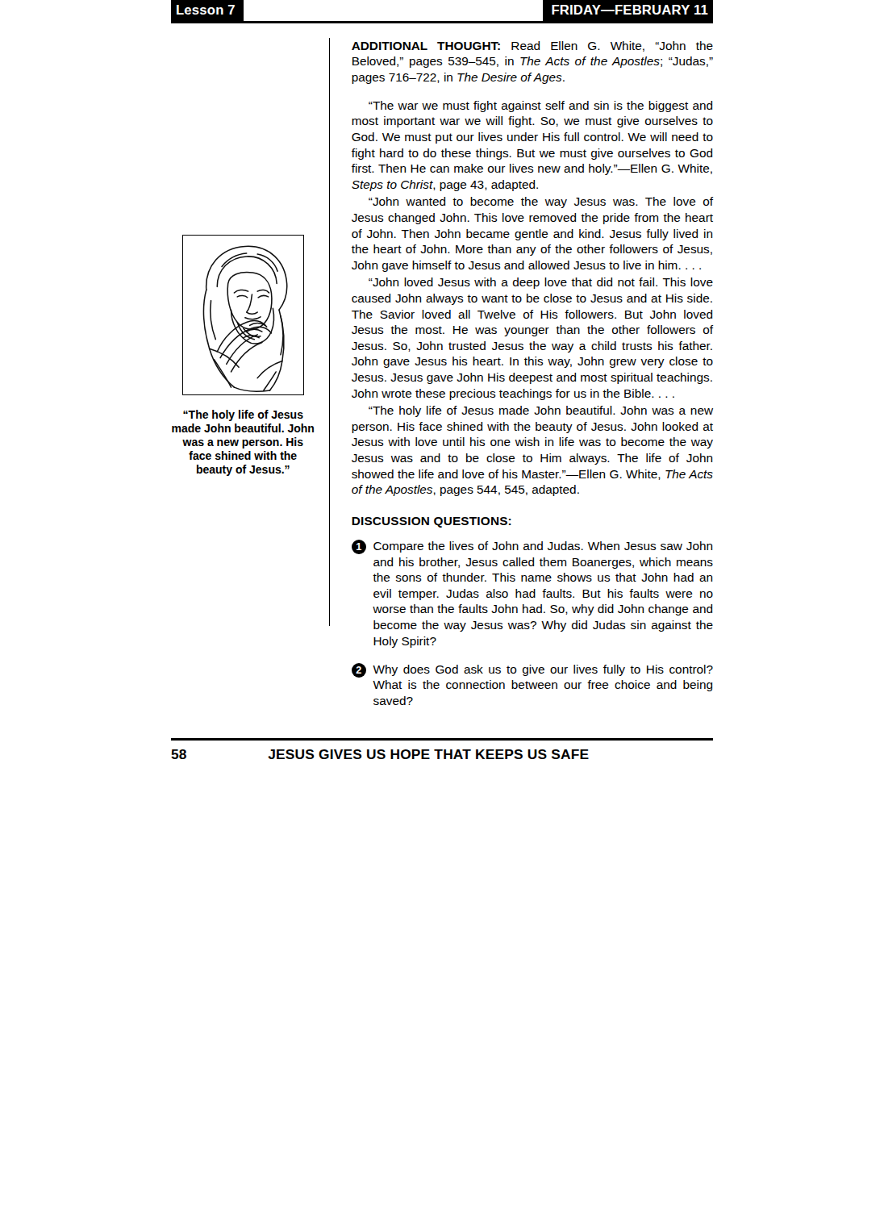Lesson 7
Friday—February 11
“The holy life of Jesus made John beautiful. John was a new person. His face shined with the beauty of Jesus.”
ADDITIONAL THOUGHT: Read Ellen G. White, “John the Beloved,” pages 539–545, in The Acts of the Apostles; “Judas,” pages 716–722, in The Desire of Ages.
“The war we must fight against self and sin is the biggest and most important war we will fight. So, we must give ourselves to God. We must put our lives under His full control. We will need to fight hard to do these things. But we must give ourselves to God first. Then He can make our lives new and holy.”—Ellen G. White, Steps to Christ, page 43, adapted.
“John wanted to become the way Jesus was. The love of Jesus changed John. This love removed the pride from the heart of John. Then John became gentle and kind. Jesus fully lived in the heart of John. More than any of the other followers of Jesus, John gave himself to Jesus and allowed Jesus to live in him. . . .
“John loved Jesus with a deep love that did not fail. This love caused John always to want to be close to Jesus and at His side. The Savior loved all Twelve of His followers. But John loved Jesus the most. He was younger than the other followers of Jesus. So, John trusted Jesus the way a child trusts his father. John gave Jesus his heart. In this way, John grew very close to Jesus. Jesus gave John His deepest and most spiritual teachings. John wrote these precious teachings for us in the Bible. . . .
“The holy life of Jesus made John beautiful. John was a new person. His face shined with the beauty of Jesus. John looked at Jesus with love until his one wish in life was to become the way Jesus was and to be close to Him always. The life of John showed the life and love of his Master.”—Ellen G. White, The Acts of the Apostles, pages 544, 545, adapted.
DISCUSSION QUESTIONS:
1
Compare the lives of John and Judas. When Jesus saw John and his brother, Jesus called them Boanerges, which means the sons of thunder. This name shows us that John had an evil temper. Judas also had faults. But his faults were no worse than the faults John had. So, why did John change and become the way Jesus was? Why did Judas sin against the Holy Spirit?
2
Why does God ask us to give our lives fully to His control? What is the connection between our free choice and being saved?
58
JESUS GIVES US HOPE THAT KEEPS US SAFE